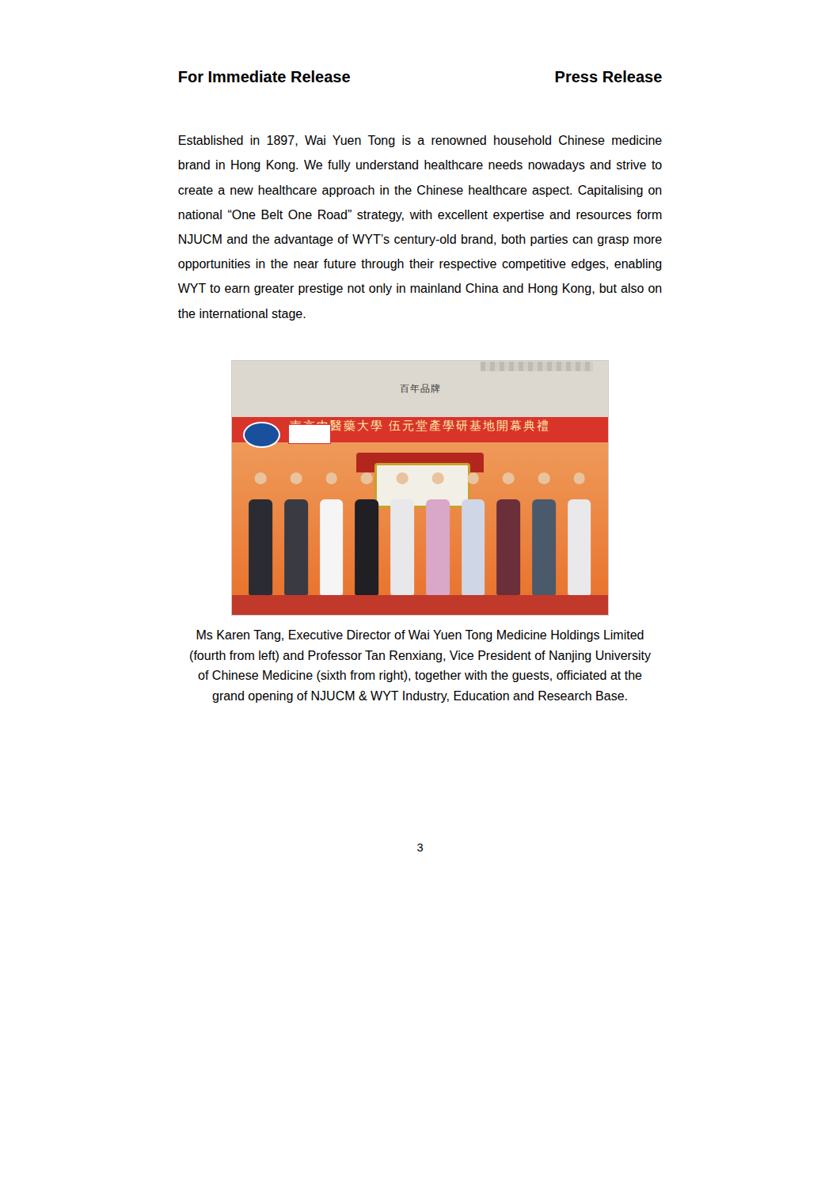For Immediate Release Press Release
Established in 1897, Wai Yuen Tong is a renowned household Chinese medicine brand in Hong Kong. We fully understand healthcare needs nowadays and strive to create a new healthcare approach in the Chinese healthcare aspect. Capitalising on national “One Belt One Road” strategy, with excellent expertise and resources form NJUCM and the advantage of WYT’s century-old brand, both parties can grasp more opportunities in the near future through their respective competitive edges, enabling WYT to earn greater prestige not only in mainland China and Hong Kong, but also on the international stage.
百年品牌
南京中醫藥大學 伍元堂產學研基地開幕典禮
Ms Karen Tang, Executive Director of Wai Yuen Tong Medicine Holdings Limited (fourth from left) and Professor Tan Renxiang, Vice President of Nanjing University of Chinese Medicine (sixth from right), together with the guests, officiated at the grand opening of NJUCM & WYT Industry, Education and Research Base.
3